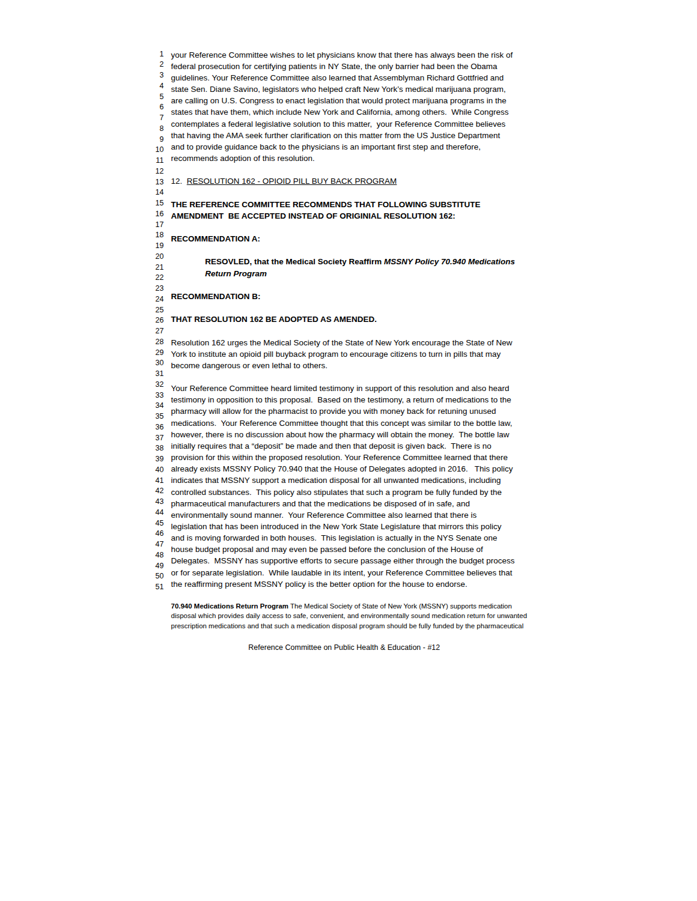1
2
3
4
5
6
7
8
9
10
11
12
13
14
15
16
17
18
19
20
21
22
23
24
25
26
27
28
29
30
31
32
33
34
35
36
37
38
39
40
41
42
43
44
45
46
47
48
49
50
51
your Reference Committee wishes to let physicians know that there has always been the risk of
federal prosecution for certifying patients in NY State, the only barrier had been the Obama
guidelines. Your Reference Committee also learned that Assemblyman Richard Gottfried and
state Sen. Diane Savino, legislators who helped craft New York’s medical marijuana program,
are calling on U.S. Congress to enact legislation that would protect marijuana programs in the
states that have them, which include New York and California, among others. While Congress
contemplates a federal legislative solution to this matter, your Reference Committee believes
that having the AMA seek further clarification on this matter from the US Justice Department
and to provide guidance back to the physicians is an important first step and therefore,
recommends adoption of this resolution.
12. RESOLUTION 162 - OPIOID PILL BUY BACK PROGRAM
THE REFERENCE COMMITTEE RECOMMENDS THAT FOLLOWING SUBSTITUTE
AMENDMENT BE ACCEPTED INSTEAD OF ORIGINIAL RESOLUTION 162:
RECOMMENDATION A:
RESOVLED, that the Medical Society Reaffirm MSSNY Policy 70.940 Medications
Return Program
RECOMMENDATION B:
THAT RESOLUTION 162 BE ADOPTED AS AMENDED.
Resolution 162 urges the Medical Society of the State of New York encourage the State of New
York to institute an opioid pill buyback program to encourage citizens to turn in pills that may
become dangerous or even lethal to others.
Your Reference Committee heard limited testimony in support of this resolution and also heard
testimony in opposition to this proposal. Based on the testimony, a return of medications to the
pharmacy will allow for the pharmacist to provide you with money back for retuning unused
medications. Your Reference Committee thought that this concept was similar to the bottle law,
however, there is no discussion about how the pharmacy will obtain the money. The bottle law
initially requires that a “deposit” be made and then that deposit is given back. There is no
provision for this within the proposed resolution. Your Reference Committee learned that there
already exists MSSNY Policy 70.940 that the House of Delegates adopted in 2016. This policy
indicates that MSSNY support a medication disposal for all unwanted medications, including
controlled substances. This policy also stipulates that such a program be fully funded by the
pharmaceutical manufacturers and that the medications be disposed of in safe, and
environmentally sound manner. Your Reference Committee also learned that there is
legislation that has been introduced in the New York State Legislature that mirrors this policy
and is moving forwarded in both houses. This legislation is actually in the NYS Senate one
house budget proposal and may even be passed before the conclusion of the House of
Delegates. MSSNY has supportive efforts to secure passage either through the budget process
or for separate legislation. While laudable in its intent, your Reference Committee believes that
the reaffirming present MSSNY policy is the better option for the house to endorse.
70.940 Medications Return Program The Medical Society of State of New York (MSSNY) supports medication
disposal which provides daily access to safe, convenient, and environmentally sound medication return for unwanted
prescription medications and that such a medication disposal program should be fully funded by the pharmaceutical
Reference Committee on Public Health & Education - #12